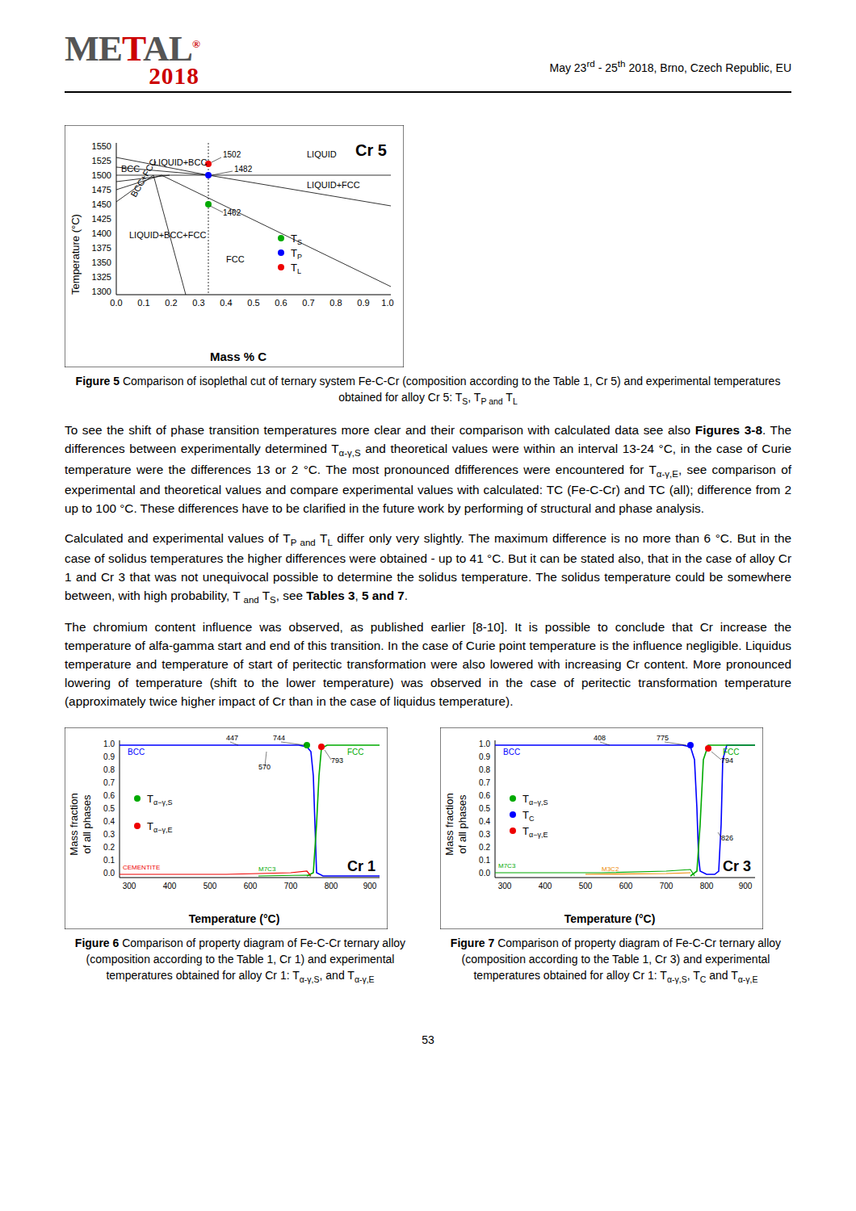METAL®
2018
May 23rd - 25th 2018, Brno, Czech Republic, EU
Temperature (°C) Mass % C 1550 1525 1500 1475 1450 1425 1400 1375 1350 1325 1300 0.0 0.1 0.2 0.3 0.4 0.5 0.6 0.7 0.8 0.9 1.0 1502 1482 1462 LIQUID LIQUID+FCC LIQUID+BCC BCC BCC+FCC LIQUID+BCC+FCC FCC Cr 5 TS TP TL
Figure 5 Comparison of isoplethal cut of ternary system Fe-C-Cr (composition according to the Table 1, Cr 5) and experimental temperatures obtained for alloy Cr 5: TS, TP and TL
To see the shift of phase transition temperatures more clear and their comparison with calculated data see also Figures 3-8. The differences between experimentally determined Tα-γ,S and theoretical values were within an interval 13-24 °C, in the case of Curie temperature were the differences 13 or 2 °C. The most pronounced dfifferences were encountered for Tα-γ,E, see comparison of experimental and theoretical values and compare experimental values with calculated: TC (Fe-C-Cr) and TC (all); difference from 2 up to 100 °C. These differences have to be clarified in the future work by performing of structural and phase analysis.
Calculated and experimental values of TP and TL differ only very slightly. The maximum difference is no more than 6 °C. But in the case of solidus temperatures the higher differences were obtained - up to 41 °C. But it can be stated also, that in the case of alloy Cr 1 and Cr 3 that was not unequivocal possible to determine the solidus temperature. The solidus temperature could be somewhere between, with high probability, T and TS, see Tables 3, 5 and 7.
The chromium content influence was observed, as published earlier [8-10]. It is possible to conclude that Cr increase the temperature of alfa-gamma start and end of this transition. In the case of Curie point temperature is the influence negligible. Liquidus temperature and temperature of start of peritectic transformation were also lowered with increasing Cr content. More pronounced lowering of temperature (shift to the lower temperature) was observed in the case of peritectic transformation temperature (approximately twice higher impact of Cr than in the case of liquidus temperature).
Mass fraction of all phases Temperature (°C) 1.0 0.9 0.8 0.7 0.6 0.5 0.4 0.3 0.2 0.1 0.0 300 400 500 600 700 800 900 447 744 570 793 BCC FCC CEMENTITE M7C3 Cr 1 Tα−γ,S Tα−γ,E
Figure 6 Comparison of property diagram of Fe-C-Cr ternary alloy (composition according to the Table 1, Cr 1) and experimental temperatures obtained for alloy Cr 1: Tα-γ,S, and Tα-γ,E
Mass fraction of all phases Temperature (°C) 1.0 0.9 0.8 0.7 0.6 0.5 0.4 0.3 0.2 0.1 0.0 300 400 500 600 700 800 900 408 775 794 826 BCC FCC M7C3 M3C2 Cr 3 Tα−γ,S TC Tα−γ,E
Figure 7 Comparison of property diagram of Fe-C-Cr ternary alloy (composition according to the Table 1, Cr 3) and experimental temperatures obtained for alloy Cr 1: Tα-γ,S, TC and Tα-γ,E
53